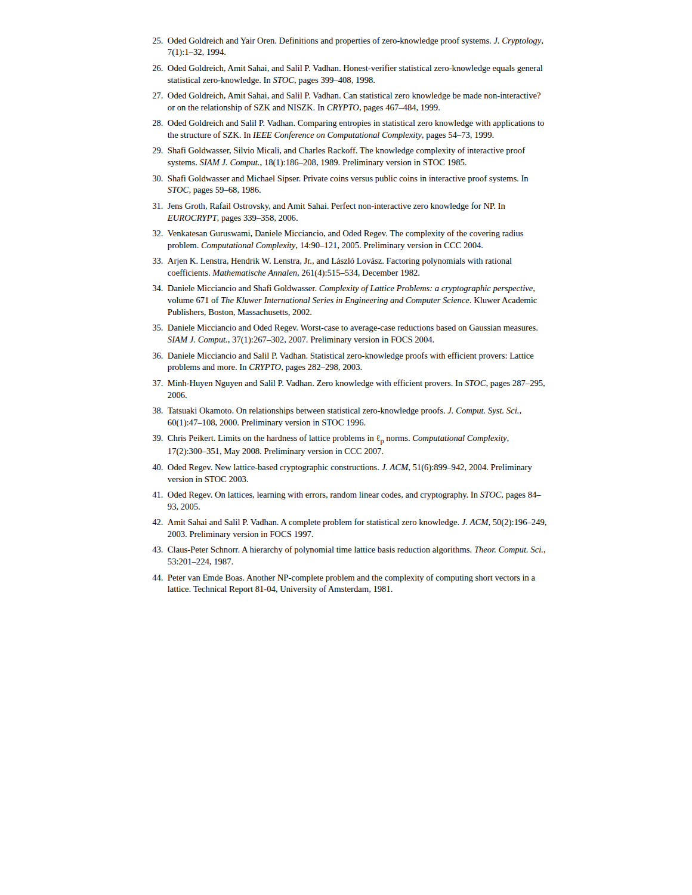Oded Goldreich and Yair Oren. Definitions and properties of zero-knowledge proof systems. J. Cryptology, 7(1):1–32, 1994.
Oded Goldreich, Amit Sahai, and Salil P. Vadhan. Honest-verifier statistical zero-knowledge equals general statistical zero-knowledge. In STOC, pages 399–408, 1998.
Oded Goldreich, Amit Sahai, and Salil P. Vadhan. Can statistical zero knowledge be made non-interactive? or on the relationship of SZK and NISZK. In CRYPTO, pages 467–484, 1999.
Oded Goldreich and Salil P. Vadhan. Comparing entropies in statistical zero knowledge with applications to the structure of SZK. In IEEE Conference on Computational Complexity, pages 54–73, 1999.
Shafi Goldwasser, Silvio Micali, and Charles Rackoff. The knowledge complexity of interactive proof systems. SIAM J. Comput., 18(1):186–208, 1989. Preliminary version in STOC 1985.
Shafi Goldwasser and Michael Sipser. Private coins versus public coins in interactive proof systems. In STOC, pages 59–68, 1986.
Jens Groth, Rafail Ostrovsky, and Amit Sahai. Perfect non-interactive zero knowledge for NP. In EUROCRYPT, pages 339–358, 2006.
Venkatesan Guruswami, Daniele Micciancio, and Oded Regev. The complexity of the covering radius problem. Computational Complexity, 14:90–121, 2005. Preliminary version in CCC 2004.
Arjen K. Lenstra, Hendrik W. Lenstra, Jr., and László Lovász. Factoring polynomials with rational coefficients. Mathematische Annalen, 261(4):515–534, December 1982.
Daniele Micciancio and Shafi Goldwasser. Complexity of Lattice Problems: a cryptographic perspective, volume 671 of The Kluwer International Series in Engineering and Computer Science. Kluwer Academic Publishers, Boston, Massachusetts, 2002.
Daniele Micciancio and Oded Regev. Worst-case to average-case reductions based on Gaussian measures. SIAM J. Comput., 37(1):267–302, 2007. Preliminary version in FOCS 2004.
Daniele Micciancio and Salil P. Vadhan. Statistical zero-knowledge proofs with efficient provers: Lattice problems and more. In CRYPTO, pages 282–298, 2003.
Minh-Huyen Nguyen and Salil P. Vadhan. Zero knowledge with efficient provers. In STOC, pages 287–295, 2006.
Tatsuaki Okamoto. On relationships between statistical zero-knowledge proofs. J. Comput. Syst. Sci., 60(1):47–108, 2000. Preliminary version in STOC 1996.
Chris Peikert. Limits on the hardness of lattice problems in ℓp norms. Computational Complexity, 17(2):300–351, May 2008. Preliminary version in CCC 2007.
Oded Regev. New lattice-based cryptographic constructions. J. ACM, 51(6):899–942, 2004. Preliminary version in STOC 2003.
Oded Regev. On lattices, learning with errors, random linear codes, and cryptography. In STOC, pages 84–93, 2005.
Amit Sahai and Salil P. Vadhan. A complete problem for statistical zero knowledge. J. ACM, 50(2):196–249, 2003. Preliminary version in FOCS 1997.
Claus-Peter Schnorr. A hierarchy of polynomial time lattice basis reduction algorithms. Theor. Comput. Sci., 53:201–224, 1987.
Peter van Emde Boas. Another NP-complete problem and the complexity of computing short vectors in a lattice. Technical Report 81-04, University of Amsterdam, 1981.